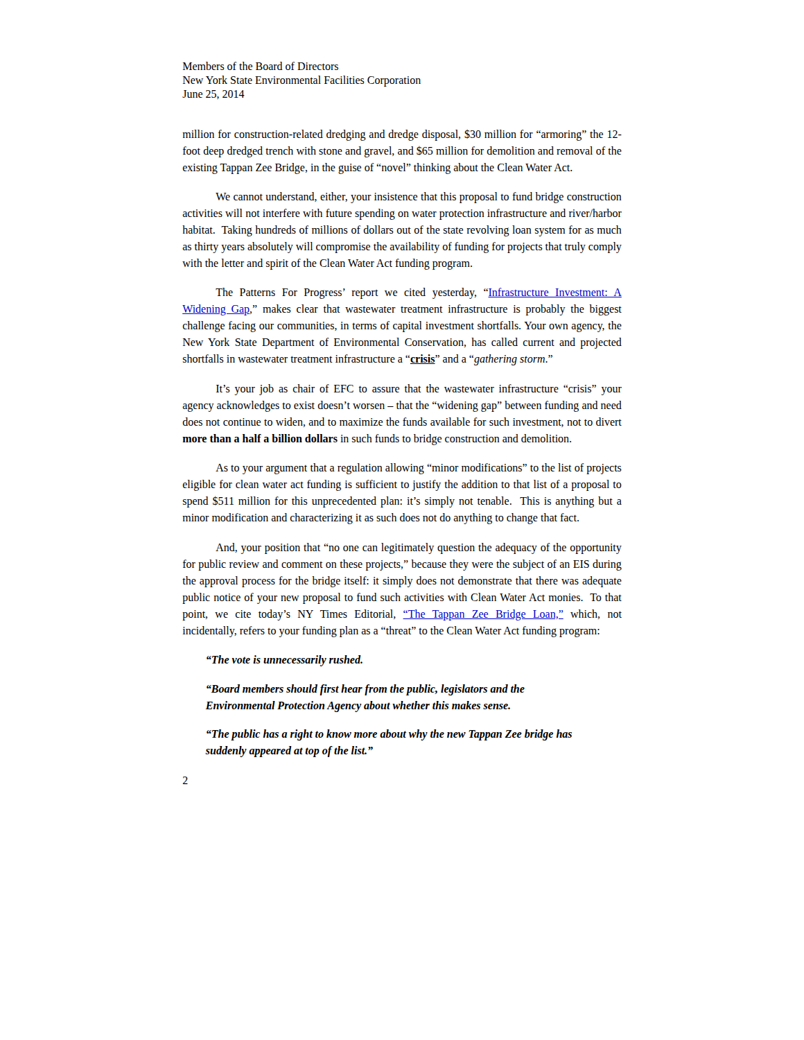Members of the Board of Directors
New York State Environmental Facilities Corporation
June 25, 2014
million for construction-related dredging and dredge disposal, $30 million for “armoring” the 12-foot deep dredged trench with stone and gravel, and $65 million for demolition and removal of the existing Tappan Zee Bridge, in the guise of “novel” thinking about the Clean Water Act.
We cannot understand, either, your insistence that this proposal to fund bridge construction activities will not interfere with future spending on water protection infrastructure and river/harbor habitat. Taking hundreds of millions of dollars out of the state revolving loan system for as much as thirty years absolutely will compromise the availability of funding for projects that truly comply with the letter and spirit of the Clean Water Act funding program.
The Patterns For Progress’ report we cited yesterday, “Infrastructure Investment: A Widening Gap,” makes clear that wastewater treatment infrastructure is probably the biggest challenge facing our communities, in terms of capital investment shortfalls. Your own agency, the New York State Department of Environmental Conservation, has called current and projected shortfalls in wastewater treatment infrastructure a “crisis” and a “gathering storm.”
It’s your job as chair of EFC to assure that the wastewater infrastructure “crisis” your agency acknowledges to exist doesn’t worsen – that the “widening gap” between funding and need does not continue to widen, and to maximize the funds available for such investment, not to divert more than a half a billion dollars in such funds to bridge construction and demolition.
As to your argument that a regulation allowing “minor modifications” to the list of projects eligible for clean water act funding is sufficient to justify the addition to that list of a proposal to spend $511 million for this unprecedented plan: it’s simply not tenable. This is anything but a minor modification and characterizing it as such does not do anything to change that fact.
And, your position that “no one can legitimately question the adequacy of the opportunity for public review and comment on these projects,” because they were the subject of an EIS during the approval process for the bridge itself: it simply does not demonstrate that there was adequate public notice of your new proposal to fund such activities with Clean Water Act monies. To that point, we cite today’s NY Times Editorial, “The Tappan Zee Bridge Loan,” which, not incidentally, refers to your funding plan as a “threat” to the Clean Water Act funding program:
“The vote is unnecessarily rushed.
“Board members should first hear from the public, legislators and the Environmental Protection Agency about whether this makes sense.
“The public has a right to know more about why the new Tappan Zee bridge has suddenly appeared at top of the list.”
2